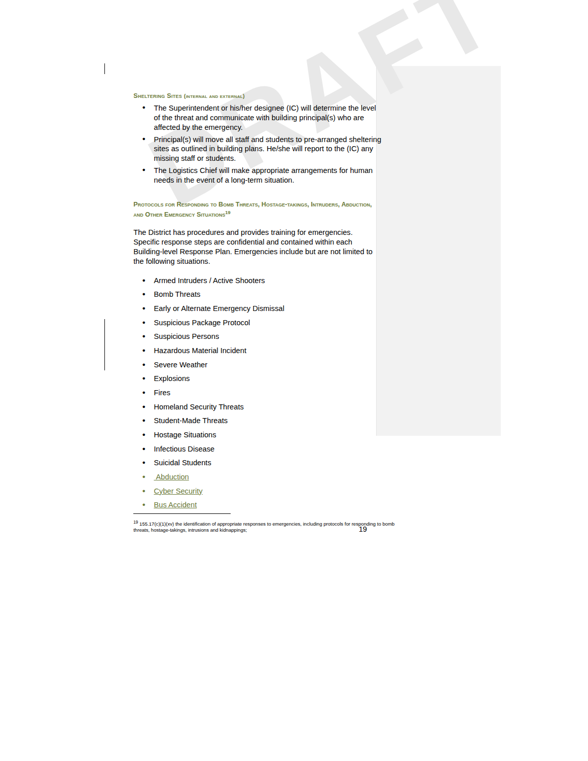DRAFT
Sheltering Sites (internal and external)
The Superintendent or his/her designee (IC) will determine the level of the threat and communicate with building principal(s) who are affected by the emergency.
Principal(s) will move all staff and students to pre-arranged sheltering sites as outlined in building plans. He/she will report to the (IC) any missing staff or students.
The Logistics Chief will make appropriate arrangements for human needs in the event of a long-term situation.
Protocols for Responding to Bomb Threats, Hostage-takings, Intruders, Abduction, and Other Emergency Situations19
The District has procedures and provides training for emergencies. Specific response steps are confidential and contained within each Building-level Response Plan. Emergencies include but are not limited to the following situations.
Armed Intruders / Active Shooters
Bomb Threats
Early or Alternate Emergency Dismissal
Suspicious Package Protocol
Suspicious Persons
Hazardous Material Incident
Severe Weather
Explosions
Fires
Homeland Security Threats
Student-Made Threats
Hostage Situations
Infectious Disease
Suicidal Students
Abduction
Cyber Security
Bus Accident
19 155.17(c)(1)(xv) the identification of appropriate responses to emergencies, including protocols for responding to bomb threats, hostage-takings, intrusions and kidnappings;
19